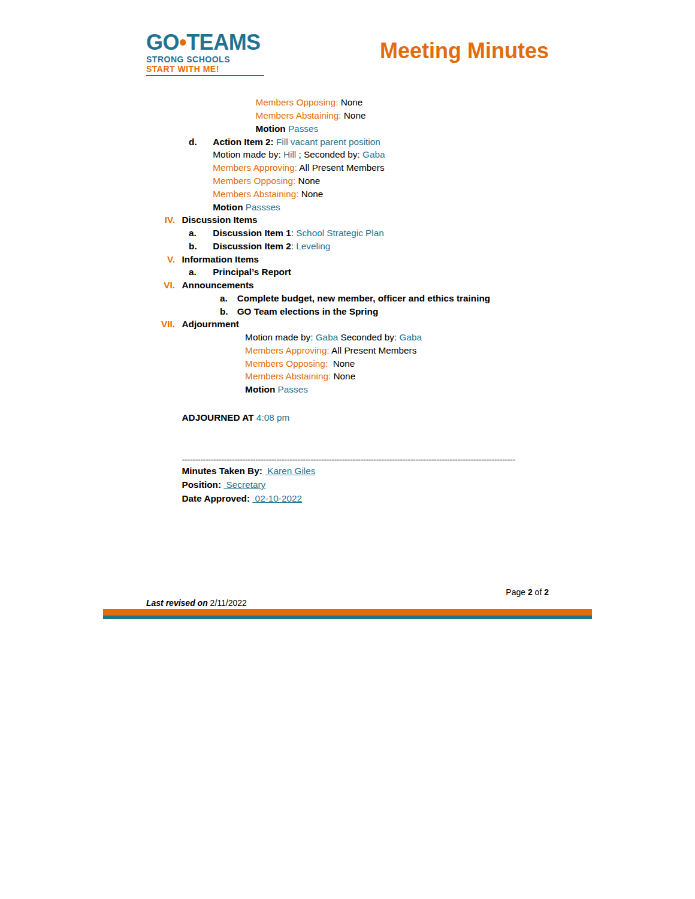GO•TEAMS
STRONG SCHOOLS
START WITH ME!
Meeting Minutes
Members Opposing: None
Members Abstaining: None
Motion Passes
d.
Action Item 2: Fill vacant parent position
Motion made by: Hill ; Seconded by: Gaba
Members Approving: All Present Members
Members Opposing: None
Members Abstaining: None
Motion Passses
IV.
Discussion Items
a.
Discussion Item 1: School Strategic Plan
b.
Discussion Item 2: Leveling
V.
Information Items
a.
Principal’s Report
VI.
Announcements
a.
Complete budget, new member, officer and ethics training
b.
GO Team elections in the Spring
VII.
Adjournment
Motion made by: Gaba Seconded by: Gaba
Members Approving: All Present Members
Members Opposing: None
Members Abstaining: None
Motion Passes
ADJOURNED AT 4:08 pm
-------------------------------------------------------------------------------------------------------------------------------
Minutes Taken By: Karen Giles
Position: Secretary
Date Approved: 02-10-2022
Page 2 of 2
Last revised on 2/11/2022